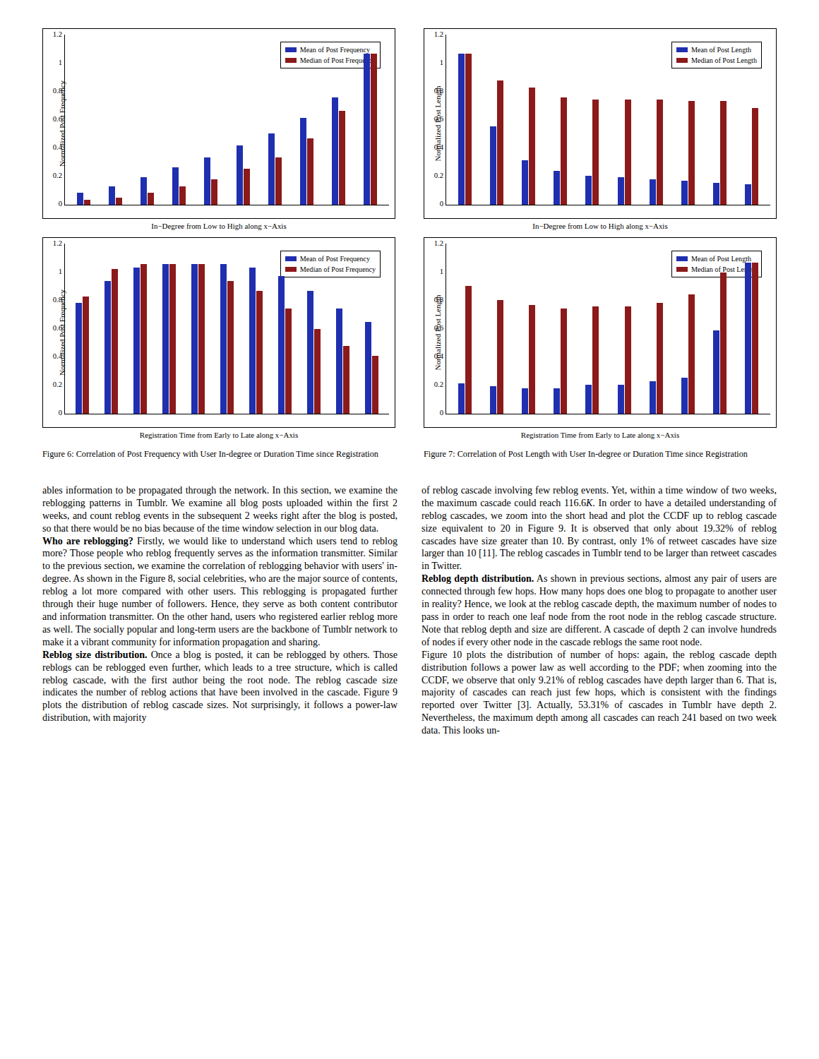Normalized Post Frequency
1.2 1 0.8 0.6 0.4 0.2 0
Mean of Post Frequency
Median of Post Frequency
In−Degree from Low to High along x−Axis
Normalized Post Frequency
1.2 1 0.8 0.6 0.4 0.2 0
Mean of Post Frequency
Median of Post Frequency
Registration Time from Early to Late along x−Axis
Figure 6: Correlation of Post Frequency with User In-degree or Duration Time since Registration
Normalized Post Length
1.2 1 0.8 0.6 0.4 0.2 0
Mean of Post Length
Median of Post Length
In−Degree from Low to High along x−Axis
Normalized Post Length
1.2 1 0.8 0.6 0.4 0.2 0
Mean of Post Length
Median of Post Length
Registration Time from Early to Late along x−Axis
Figure 7: Correlation of Post Length with User In-degree or Duration Time since Registration
ables information to be propagated through the network. In this section, we examine the reblogging patterns in Tumblr. We examine all blog posts uploaded within the first 2 weeks, and count reblog events in the subsequent 2 weeks right after the blog is posted, so that there would be no bias because of the time window selection in our blog data.
Who are reblogging? Firstly, we would like to understand which users tend to reblog more? Those people who reblog frequently serves as the information transmitter. Similar to the previous section, we examine the correlation of reblogging behavior with users' in-degree. As shown in the Figure 8, social celebrities, who are the major source of contents, reblog a lot more compared with other users. This reblogging is propagated further through their huge number of followers. Hence, they serve as both content contributor and information transmitter. On the other hand, users who registered earlier reblog more as well. The socially popular and long-term users are the backbone of Tumblr network to make it a vibrant community for information propagation and sharing.
Reblog size distribution. Once a blog is posted, it can be reblogged by others. Those reblogs can be reblogged even further, which leads to a tree structure, which is called reblog cascade, with the first author being the root node. The reblog cascade size indicates the number of reblog actions that have been involved in the cascade. Figure 9 plots the distribution of reblog cascade sizes. Not surprisingly, it follows a power-law distribution, with majority
of reblog cascade involving few reblog events. Yet, within a time window of two weeks, the maximum cascade could reach 116.6K. In order to have a detailed understanding of reblog cascades, we zoom into the short head and plot the CCDF up to reblog cascade size equivalent to 20 in Figure 9. It is observed that only about 19.32% of reblog cascades have size greater than 10. By contrast, only 1% of retweet cascades have size larger than 10 [11]. The reblog cascades in Tumblr tend to be larger than retweet cascades in Twitter.
Reblog depth distribution. As shown in previous sections, almost any pair of users are connected through few hops. How many hops does one blog to propagate to another user in reality? Hence, we look at the reblog cascade depth, the maximum number of nodes to pass in order to reach one leaf node from the root node in the reblog cascade structure. Note that reblog depth and size are different. A cascade of depth 2 can involve hundreds of nodes if every other node in the cascade reblogs the same root node.
Figure 10 plots the distribution of number of hops: again, the reblog cascade depth distribution follows a power law as well according to the PDF; when zooming into the CCDF, we observe that only 9.21% of reblog cascades have depth larger than 6. That is, majority of cascades can reach just few hops, which is consistent with the findings reported over Twitter [3]. Actually, 53.31% of cascades in Tumblr have depth 2. Nevertheless, the maximum depth among all cascades can reach 241 based on two week data. This looks un-